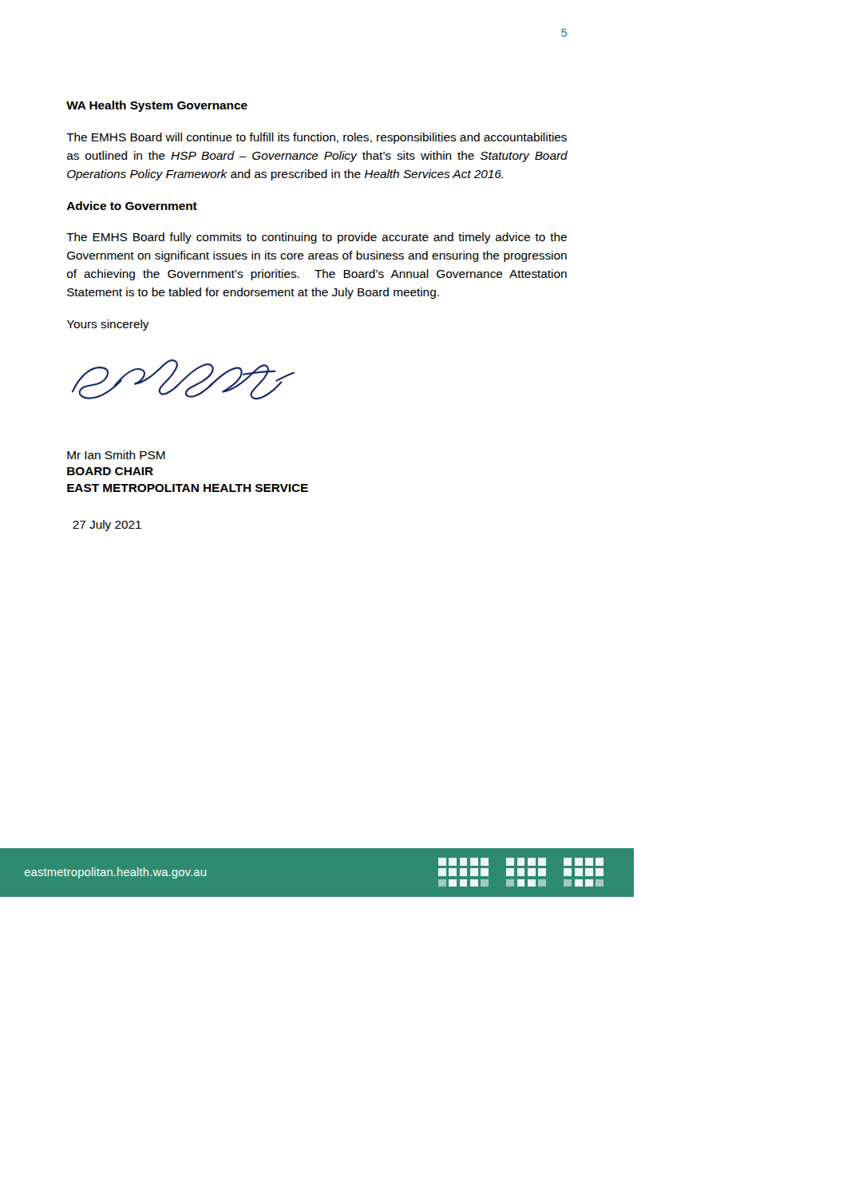5
WA Health System Governance
The EMHS Board will continue to fulfill its function, roles, responsibilities and accountabilities as outlined in the HSP Board – Governance Policy that’s sits within the Statutory Board Operations Policy Framework and as prescribed in the Health Services Act 2016.
Advice to Government
The EMHS Board fully commits to continuing to provide accurate and timely advice to the Government on significant issues in its core areas of business and ensuring the progression of achieving the Government’s priorities. The Board’s Annual Governance Attestation Statement is to be tabled for endorsement at the July Board meeting.
Yours sincerely
Mr Ian Smith PSM
BOARD CHAIR
EAST METROPOLITAN HEALTH SERVICE
27 July 2021
eastmetropolitan.health.wa.gov.au